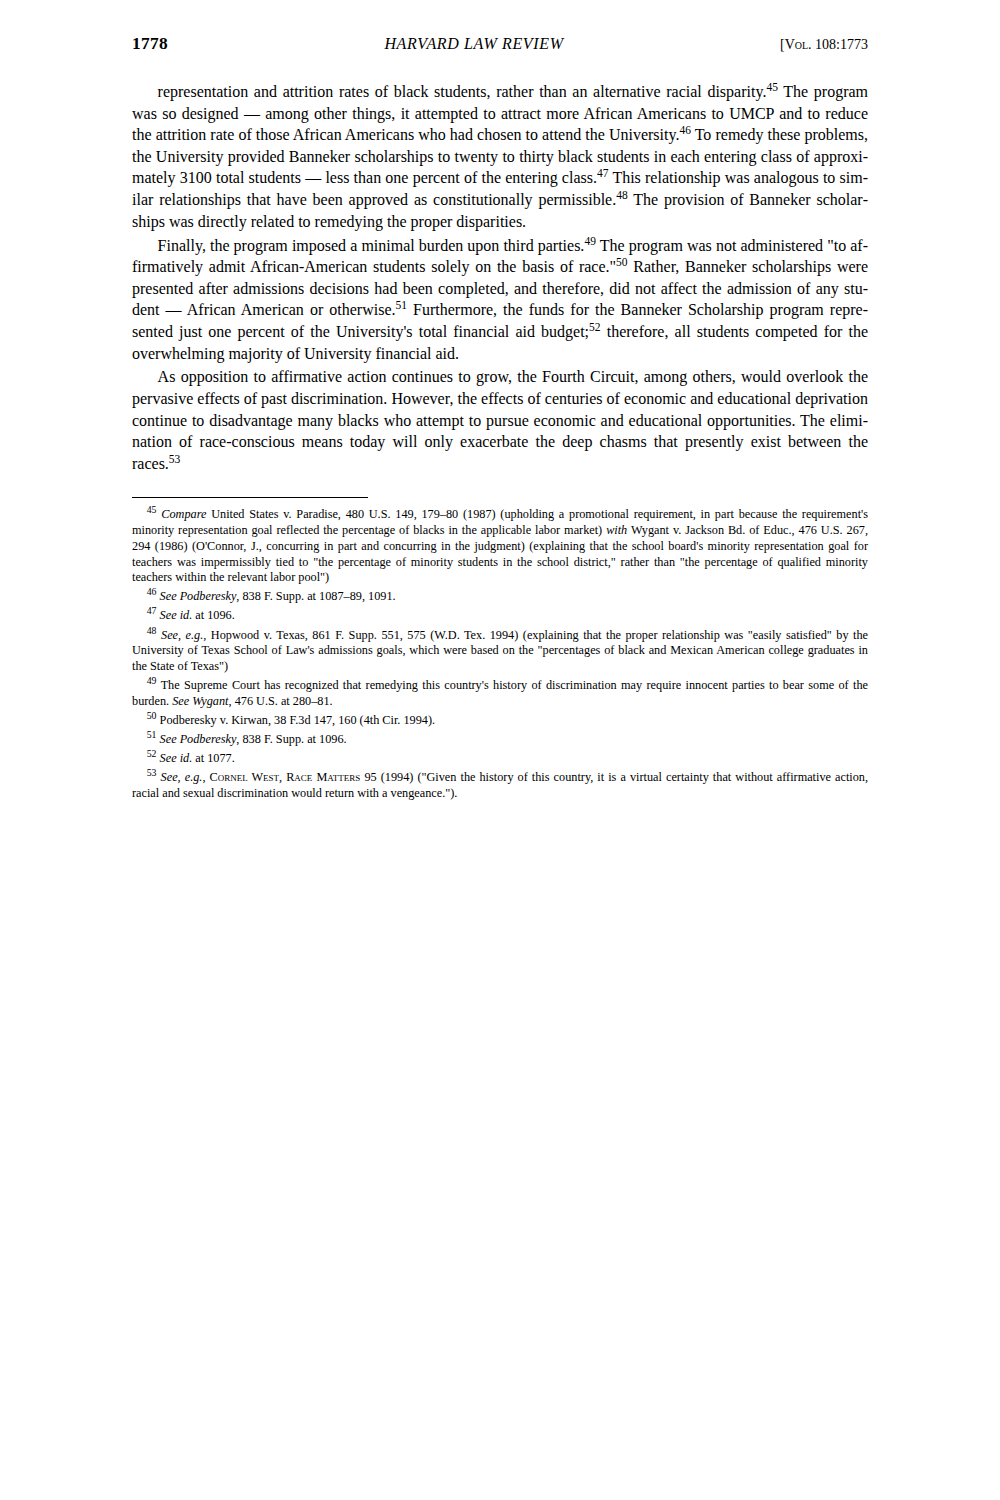1778 HARVARD LAW REVIEW [Vol. 108:1773
representation and attrition rates of black students, rather than an alternative racial disparity.45 The program was so designed — among other things, it attempted to attract more African Americans to UMCP and to reduce the attrition rate of those African Americans who had chosen to attend the University.46 To remedy these problems, the University provided Banneker scholarships to twenty to thirty black students in each entering class of approximately 3100 total students — less than one percent of the entering class.47 This relationship was analogous to similar relationships that have been approved as constitutionally permissible.48 The provision of Banneker scholarships was directly related to remedying the proper disparities.
Finally, the program imposed a minimal burden upon third parties.49 The program was not administered "to affirmatively admit African-American students solely on the basis of race."50 Rather, Banneker scholarships were presented after admissions decisions had been completed, and therefore, did not affect the admission of any student — African American or otherwise.51 Furthermore, the funds for the Banneker Scholarship program represented just one percent of the University's total financial aid budget;52 therefore, all students competed for the overwhelming majority of University financial aid.
As opposition to affirmative action continues to grow, the Fourth Circuit, among others, would overlook the pervasive effects of past discrimination. However, the effects of centuries of economic and educational deprivation continue to disadvantage many blacks who attempt to pursue economic and educational opportunities. The elimination of race-conscious means today will only exacerbate the deep chasms that presently exist between the races.53
45 Compare United States v. Paradise, 480 U.S. 149, 179–80 (1987) (upholding a promotional requirement, in part because the requirement's minority representation goal reflected the percentage of blacks in the applicable labor market) with Wygant v. Jackson Bd. of Educ., 476 U.S. 267, 294 (1986) (O'Connor, J., concurring in part and concurring in the judgment) (explaining that the school board's minority representation goal for teachers was impermissibly tied to "the percentage of minority students in the school district," rather than "the percentage of qualified minority teachers within the relevant labor pool")
46 See Podberesky, 838 F. Supp. at 1087–89, 1091.
47 See id. at 1096.
48 See, e.g., Hopwood v. Texas, 861 F. Supp. 551, 575 (W.D. Tex. 1994) (explaining that the proper relationship was "easily satisfied" by the University of Texas School of Law's admissions goals, which were based on the "percentages of black and Mexican American college graduates in the State of Texas")
49 The Supreme Court has recognized that remedying this country's history of discrimination may require innocent parties to bear some of the burden. See Wygant, 476 U.S. at 280–81.
50 Podberesky v. Kirwan, 38 F.3d 147, 160 (4th Cir. 1994).
51 See Podberesky, 838 F. Supp. at 1096.
52 See id. at 1077.
53 See, e.g., Cornel West, Race Matters 95 (1994) ("Given the history of this country, it is a virtual certainty that without affirmative action, racial and sexual discrimination would return with a vengeance.").